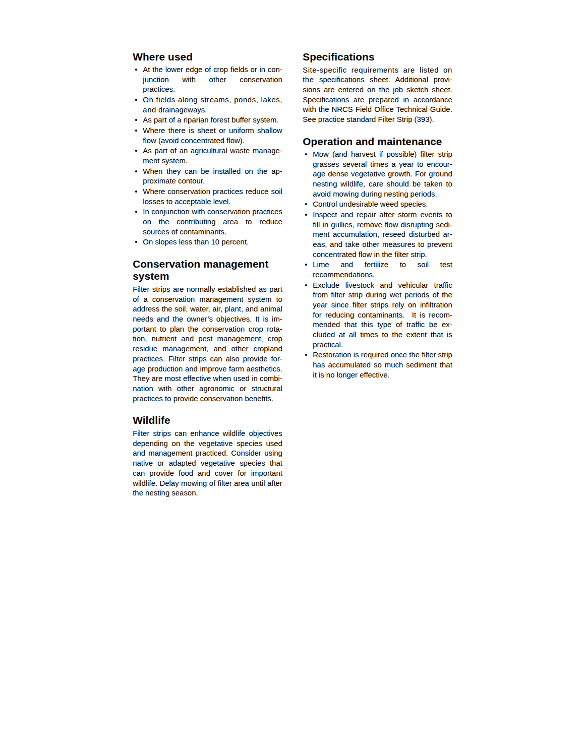Where used
At the lower edge of crop fields or in conjunction with other conservation practices.
On fields along streams, ponds, lakes, and drainageways.
As part of a riparian forest buffer system.
Where there is sheet or uniform shallow flow (avoid concentrated flow).
As part of an agricultural waste management system.
When they can be installed on the approximate contour.
Where conservation practices reduce soil losses to acceptable level.
In conjunction with conservation practices on the contributing area to reduce sources of contaminants.
On slopes less than 10 percent.
Conservation management system
Filter strips are normally established as part of a conservation management system to address the soil, water, air, plant, and animal needs and the owner’s objectives. It is important to plan the conservation crop rotation, nutrient and pest management, crop residue management, and other cropland practices. Filter strips can also provide forage production and improve farm aesthetics. They are most effective when used in combination with other agronomic or structural practices to provide conservation benefits.
Wildlife
Filter strips can enhance wildlife objectives depending on the vegetative species used and management practiced. Consider using native or adapted vegetative species that can provide food and cover for important wildlife. Delay mowing of filter area until after the nesting season.
Specifications
Site-specific requirements are listed on the specifications sheet. Additional provisions are entered on the job sketch sheet. Specifications are prepared in accordance with the NRCS Field Office Technical Guide. See practice standard Filter Strip (393).
Operation and maintenance
Mow (and harvest if possible) filter strip grasses several times a year to encourage dense vegetative growth. For ground nesting wildlife, care should be taken to avoid mowing during nesting periods.
Control undesirable weed species.
Inspect and repair after storm events to fill in gullies, remove flow disrupting sediment accumulation, reseed disturbed areas, and take other measures to prevent concentrated flow in the filter strip.
Lime and fertilize to soil test recommendations.
Exclude livestock and vehicular traffic from filter strip during wet periods of the year since filter strips rely on infiltration for reducing contaminants. It is recommended that this type of traffic be excluded at all times to the extent that is practical.
Restoration is required once the filter strip has accumulated so much sediment that it is no longer effective.